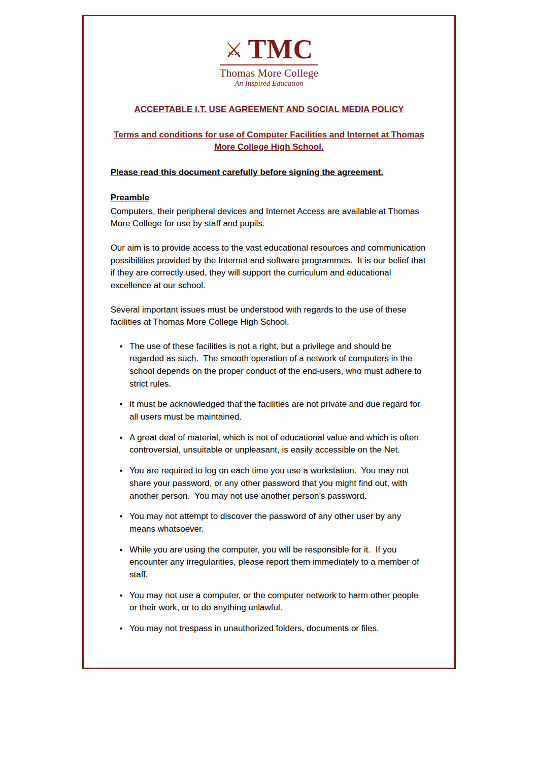⚔ TMC
Thomas More College
An Inspired Education
Acceptable I.T. Use Agreement and Social Media Policy
Terms and conditions for use of Computer Facilities and Internet at Thomas More College High School.
Please read this document carefully before signing the agreement.
Preamble
Computers, their peripheral devices and Internet Access are available at Thomas More College for use by staff and pupils.
Our aim is to provide access to the vast educational resources and communication possibilities provided by the Internet and software programmes. It is our belief that if they are correctly used, they will support the curriculum and educational excellence at our school.
Several important issues must be understood with regards to the use of these facilities at Thomas More College High School.
The use of these facilities is not a right, but a privilege and should be regarded as such. The smooth operation of a network of computers in the school depends on the proper conduct of the end-users, who must adhere to strict rules.
It must be acknowledged that the facilities are not private and due regard for all users must be maintained.
A great deal of material, which is not of educational value and which is often controversial, unsuitable or unpleasant, is easily accessible on the Net.
You are required to log on each time you use a workstation. You may not share your password, or any other password that you might find out, with another person. You may not use another person’s password.
You may not attempt to discover the password of any other user by any means whatsoever.
While you are using the computer, you will be responsible for it. If you encounter any irregularities, please report them immediately to a member of staff.
You may not use a computer, or the computer network to harm other people or their work, or to do anything unlawful.
You may not trespass in unauthorized folders, documents or files.